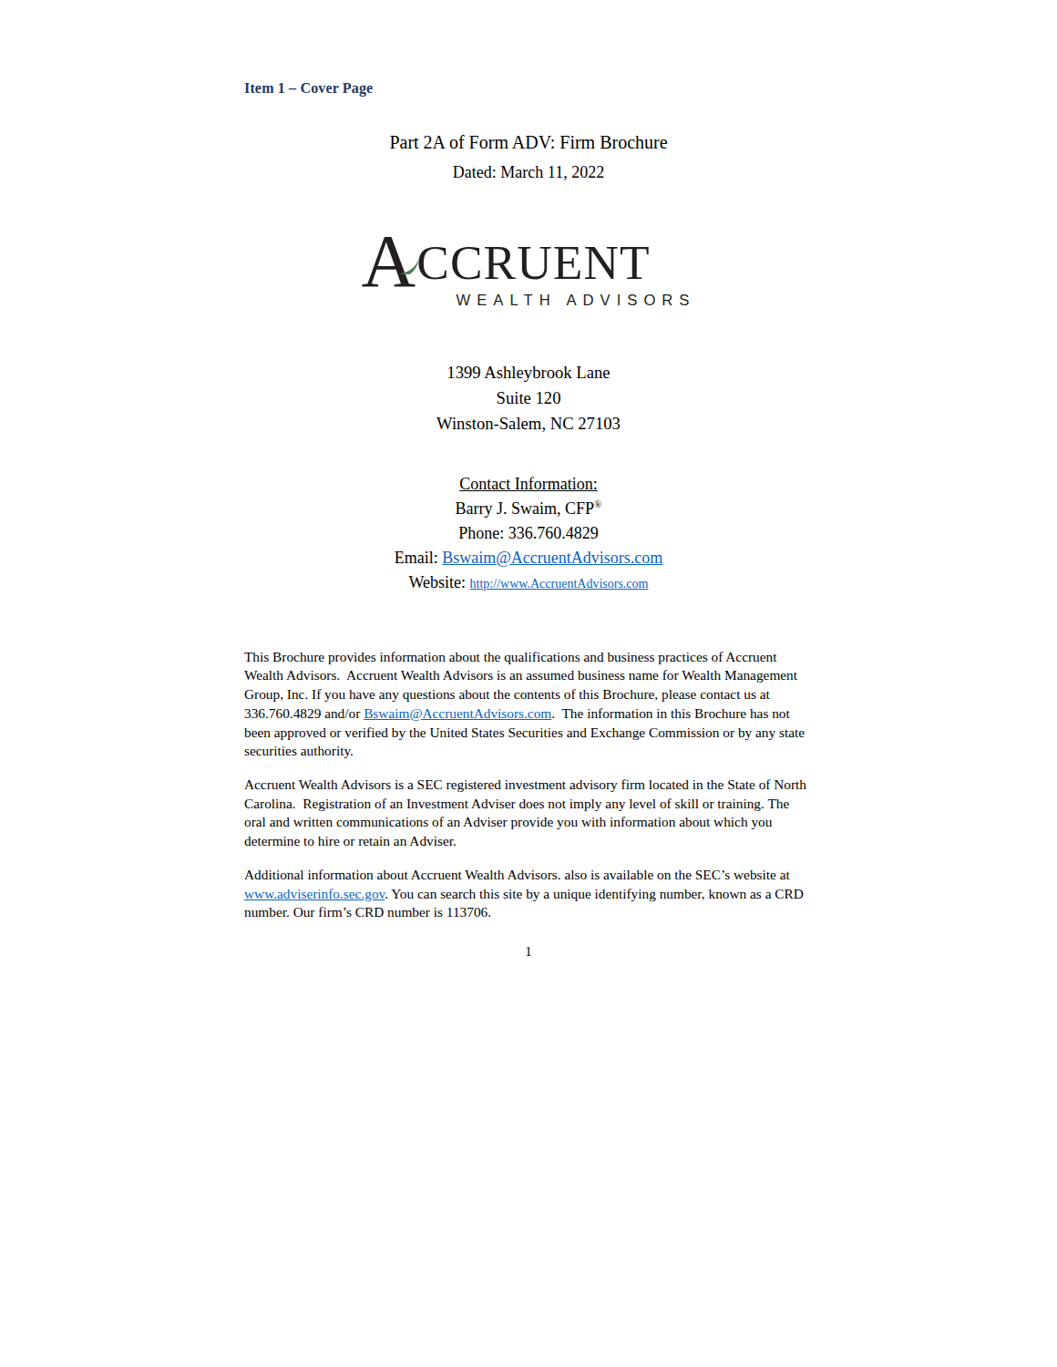Item 1 – Cover Page
Part 2A of Form ADV: Firm Brochure
Dated: March 11, 2022
ACCRUENT
WEALTH ADVISORS
1399 Ashleybrook Lane
Suite 120
Winston-Salem, NC 27103
Contact Information:
Barry J. Swaim, CFP®
Phone: 336.760.4829
Email: Bswaim@AccruentAdvisors.com
Website: http://www.AccruentAdvisors.com
This Brochure provides information about the qualifications and business practices of Accruent Wealth Advisors. Accruent Wealth Advisors is an assumed business name for Wealth Management Group, Inc. If you have any questions about the contents of this Brochure, please contact us at 336.760.4829 and/or Bswaim@AccruentAdvisors.com. The information in this Brochure has not been approved or verified by the United States Securities and Exchange Commission or by any state securities authority.
Accruent Wealth Advisors is a SEC registered investment advisory firm located in the State of North Carolina. Registration of an Investment Adviser does not imply any level of skill or training. The oral and written communications of an Adviser provide you with information about which you determine to hire or retain an Adviser.
Additional information about Accruent Wealth Advisors. also is available on the SEC’s website at www.adviserinfo.sec.gov. You can search this site by a unique identifying number, known as a CRD number. Our firm’s CRD number is 113706.
1